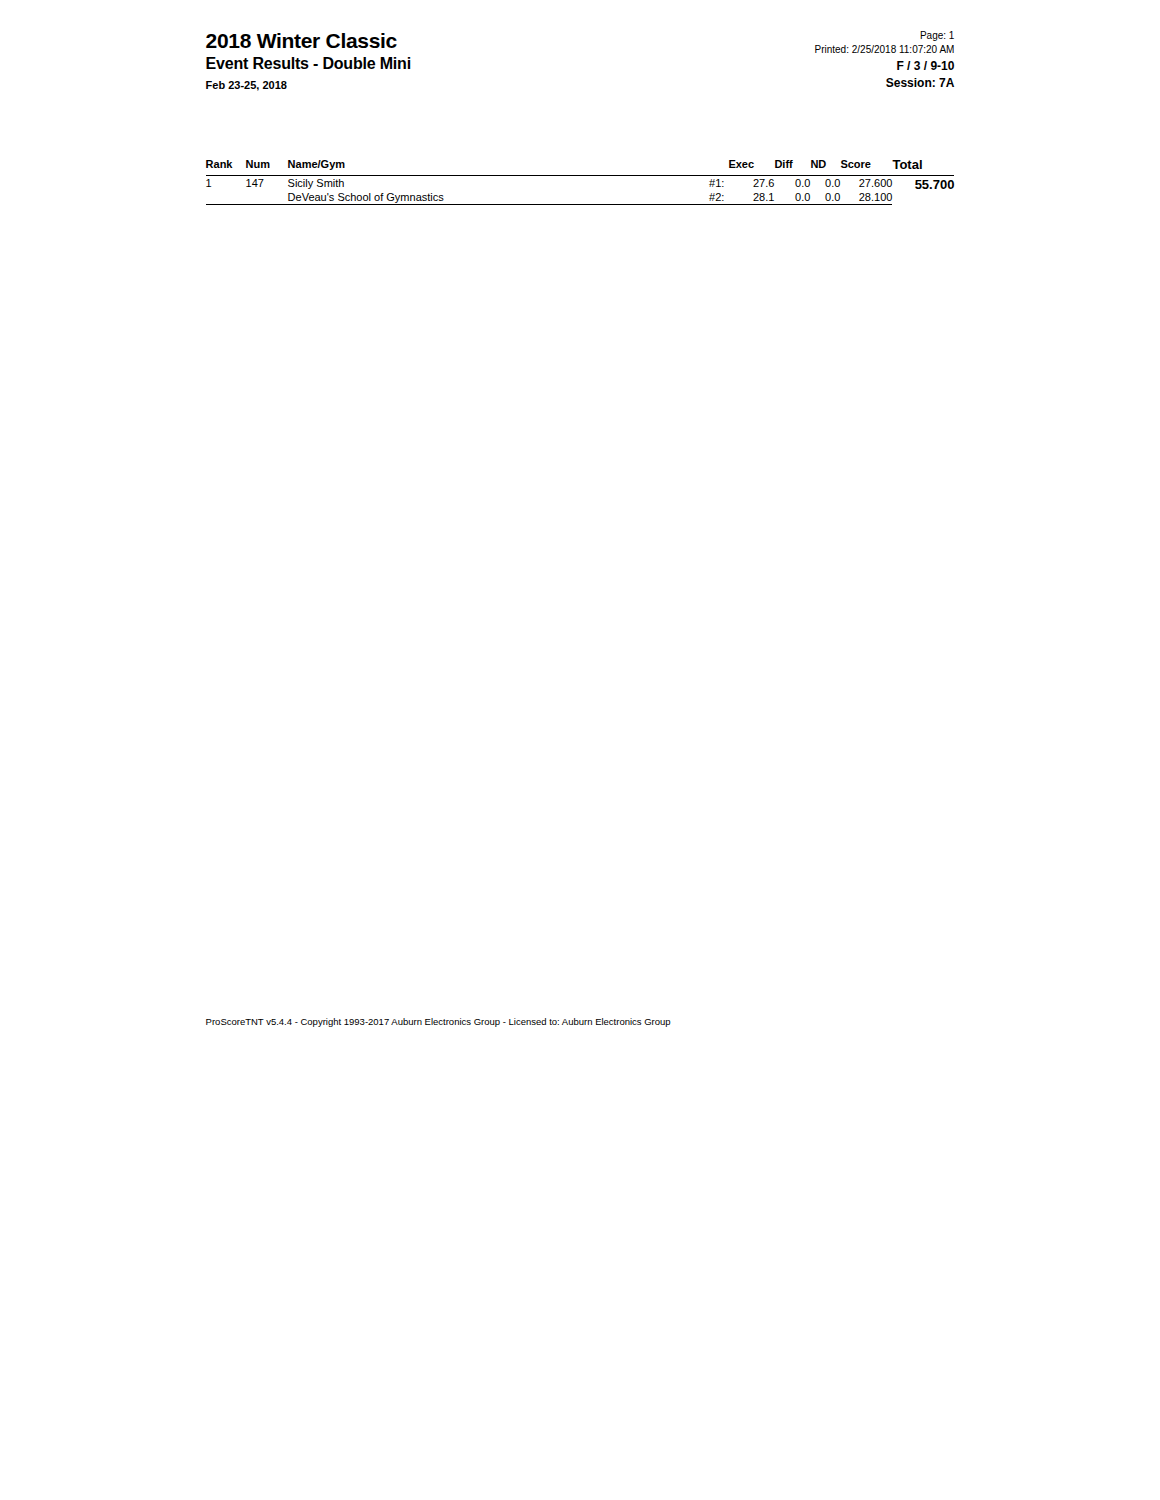2018 Winter Classic
Event Results - Double Mini
Feb 23-25, 2018
Page: 1
Printed: 2/25/2018 11:07:20 AM
F / 3 / 9-10
Session: 7A
| Rank | Num | Name/Gym | | Exec | Diff | ND | Score | Total |
| --- | --- | --- | --- | --- | --- | --- | --- | --- |
| 1 | 147 | Sicily Smith | #1: | 27.6 | 0.0 | 0.0 | 27.600 | 55.700 |
| | | DeVeau's School of Gymnastics | #2: | 28.1 | 0.0 | 0.0 | 28.100 |
ProScoreTNT v5.4.4 - Copyright 1993-2017 Auburn Electronics Group - Licensed to: Auburn Electronics Group